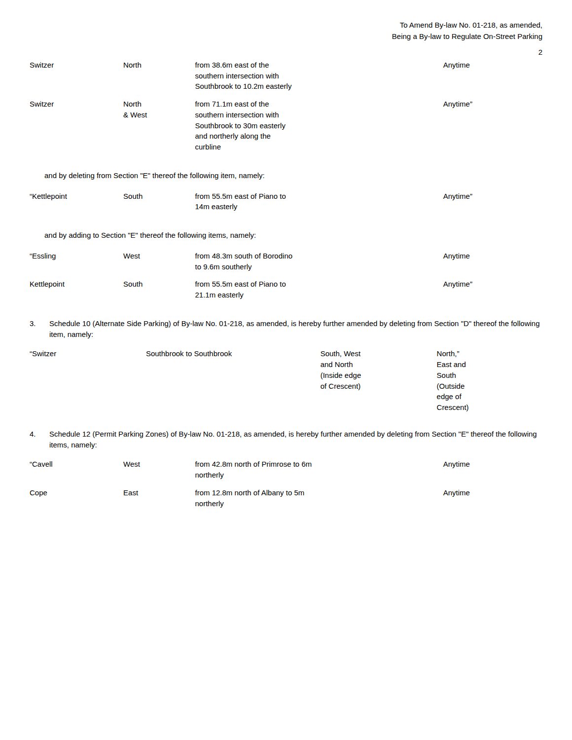To Amend By-law No. 01-218, as amended,
Being a By-law to Regulate On-Street Parking
2
| Switzer | North | from 38.6m east of the southern intersection with Southbrook to 10.2m easterly | Anytime |
| Switzer | North & West | from 71.1m east of the southern intersection with Southbrook to 30m easterly and northerly along the curbline | Anytime” |
and by deleting from Section "E" thereof the following item, namely:
| “Kettlepoint | South | from 55.5m east of Piano to 14m easterly | Anytime” |
and by adding to Section "E" thereof the following items, namely:
| “Essling | West | from 48.3m south of Borodino to 9.6m southerly | Anytime |
| Kettlepoint | South | from 55.5m east of Piano to 21.1m easterly | Anytime” |
3.
Schedule 10 (Alternate Side Parking) of By-law No. 01-218, as amended, is hereby further amended by deleting from Section "D" thereof the following item, namely:
| “Switzer | Southbrook to Southbrook | South, West and North (Inside edge of Crescent) | North,” East and South (Outside edge of Crescent) |
4.
Schedule 12 (Permit Parking Zones) of By-law No. 01-218, as amended, is hereby further amended by deleting from Section "E" thereof the following items, namely:
| “Cavell | West | from 42.8m north of Primrose to 6m northerly | Anytime |
| Cope | East | from 12.8m north of Albany to 5m northerly | Anytime |